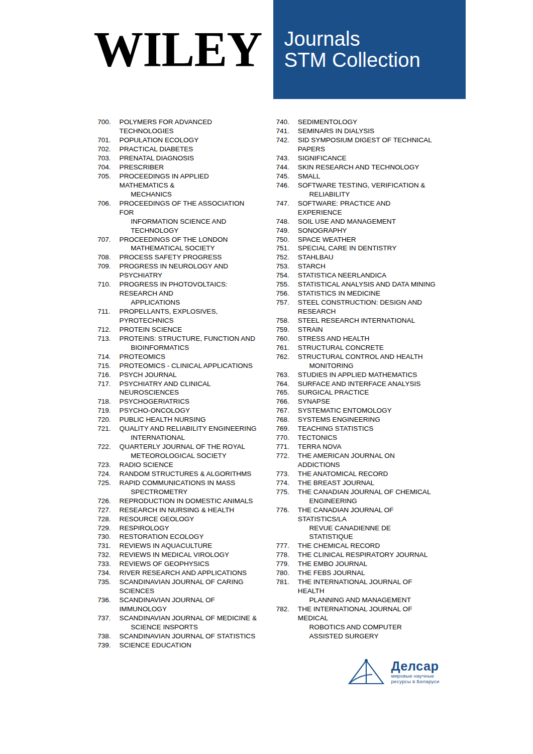WILEY
Journals
STM Collection
700. POLYMERS FOR ADVANCED TECHNOLOGIES
701. POPULATION ECOLOGY
702. PRACTICAL DIABETES
703. PRENATAL DIAGNOSIS
704. PRESCRIBER
705. PROCEEDINGS IN APPLIED MATHEMATICS &MECHANICS
706. PROCEEDINGS OF THE ASSOCIATION FORINFORMATION SCIENCE AND TECHNOLOGY
707. PROCEEDINGS OF THE LONDONMATHEMATICAL SOCIETY
708. PROCESS SAFETY PROGRESS
709. PROGRESS IN NEUROLOGY AND PSYCHIATRY
710. PROGRESS IN PHOTOVOLTAICS: RESEARCH ANDAPPLICATIONS
711. PROPELLANTS, EXPLOSIVES, PYROTECHNICS
712. PROTEIN SCIENCE
713. PROTEINS: STRUCTURE, FUNCTION ANDBIOINFORMATICS
714. PROTEOMICS
715. PROTEOMICS - CLINICAL APPLICATIONS
716. PSYCH JOURNAL
717. PSYCHIATRY AND CLINICAL NEUROSCIENCES
718. PSYCHOGERIATRICS
719. PSYCHO-ONCOLOGY
720. PUBLIC HEALTH NURSING
721. QUALITY AND RELIABILITY ENGINEERINGINTERNATIONAL
722. QUARTERLY JOURNAL OF THE ROYALMETEOROLOGICAL SOCIETY
723. RADIO SCIENCE
724. RANDOM STRUCTURES & ALGORITHMS
725. RAPID COMMUNICATIONS IN MASSSPECTROMETRY
726. REPRODUCTION IN DOMESTIC ANIMALS
727. RESEARCH IN NURSING & HEALTH
728. RESOURCE GEOLOGY
729. RESPIROLOGY
730. RESTORATION ECOLOGY
731. REVIEWS IN AQUACULTURE
732. REVIEWS IN MEDICAL VIROLOGY
733. REVIEWS OF GEOPHYSICS
734. RIVER RESEARCH AND APPLICATIONS
735. SCANDINAVIAN JOURNAL OF CARING SCIENCES
736. SCANDINAVIAN JOURNAL OF IMMUNOLOGY
737. SCANDINAVIAN JOURNAL OF MEDICINE &SCIENCE INSPORTS
738. SCANDINAVIAN JOURNAL OF STATISTICS
739. SCIENCE EDUCATION
740. SEDIMENTOLOGY
741. SEMINARS IN DIALYSIS
742. SID SYMPOSIUM DIGEST OF TECHNICAL PAPERS
743. SIGNIFICANCE
744. SKIN RESEARCH AND TECHNOLOGY
745. SMALL
746. SOFTWARE TESTING, VERIFICATION &RELIABILITY
747. SOFTWARE: PRACTICE AND EXPERIENCE
748. SOIL USE AND MANAGEMENT
749. SONOGRAPHY
750. SPACE WEATHER
751. SPECIAL CARE IN DENTISTRY
752. STAHLBAU
753. STARCH
754. STATISTICA NEERLANDICA
755. STATISTICAL ANALYSIS AND DATA MINING
756. STATISTICS IN MEDICINE
757. STEEL CONSTRUCTION: DESIGN AND RESEARCH
758. STEEL RESEARCH INTERNATIONAL
759. STRAIN
760. STRESS AND HEALTH
761. STRUCTURAL CONCRETE
762. STRUCTURAL CONTROL AND HEALTHMONITORING
763. STUDIES IN APPLIED MATHEMATICS
764. SURFACE AND INTERFACE ANALYSIS
765. SURGICAL PRACTICE
766. SYNAPSE
767. SYSTEMATIC ENTOMOLOGY
768. SYSTEMS ENGINEERING
769. TEACHING STATISTICS
770. TECTONICS
771. TERRA NOVA
772. THE AMERICAN JOURNAL ON ADDICTIONS
773. THE ANATOMICAL RECORD
774. THE BREAST JOURNAL
775. THE CANADIAN JOURNAL OF CHEMICALENGINEERING
776. THE CANADIAN JOURNAL OF STATISTICS/LAREVUE CANADIENNE DE STATISTIQUE
777. THE CHEMICAL RECORD
778. THE CLINICAL RESPIRATORY JOURNAL
779. THE EMBO JOURNAL
780. THE FEBS JOURNAL
781. THE INTERNATIONAL JOURNAL OF HEALTHPLANNING AND MANAGEMENT
782. THE INTERNATIONAL JOURNAL OF MEDICALROBOTICS AND COMPUTER ASSISTED SURGERY
Делсар
мировые научные
ресурсы в Беларуси